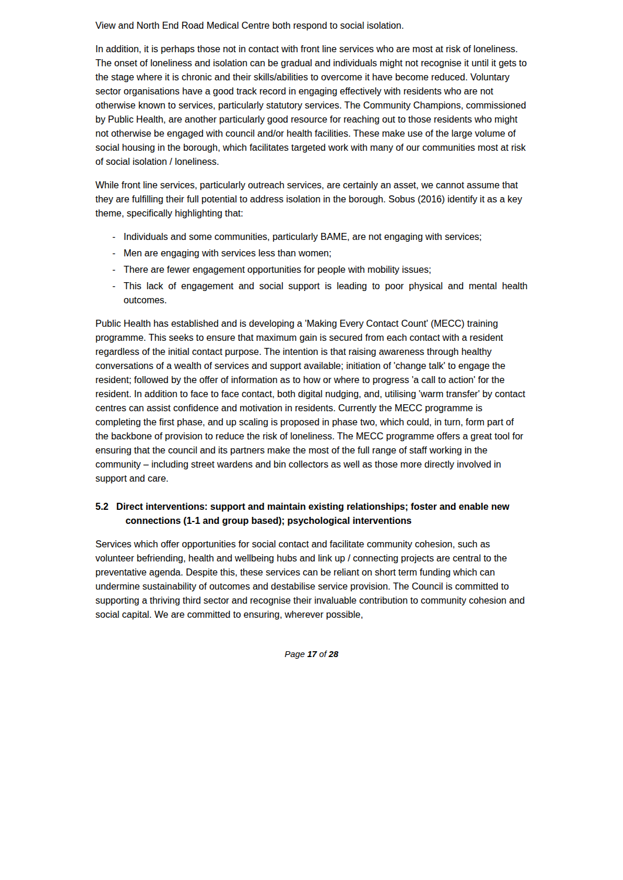View and North End Road Medical Centre both respond to social isolation.
In addition, it is perhaps those not in contact with front line services who are most at risk of loneliness. The onset of loneliness and isolation can be gradual and individuals might not recognise it until it gets to the stage where it is chronic and their skills/abilities to overcome it have become reduced. Voluntary sector organisations have a good track record in engaging effectively with residents who are not otherwise known to services, particularly statutory services. The Community Champions, commissioned by Public Health, are another particularly good resource for reaching out to those residents who might not otherwise be engaged with council and/or health facilities. These make use of the large volume of social housing in the borough, which facilitates targeted work with many of our communities most at risk of social isolation / loneliness.
While front line services, particularly outreach services, are certainly an asset, we cannot assume that they are fulfilling their full potential to address isolation in the borough. Sobus (2016) identify it as a key theme, specifically highlighting that:
Individuals and some communities, particularly BAME, are not engaging with services;
Men are engaging with services less than women;
There are fewer engagement opportunities for people with mobility issues;
This lack of engagement and social support is leading to poor physical and mental health outcomes.
Public Health has established and is developing a 'Making Every Contact Count' (MECC) training programme. This seeks to ensure that maximum gain is secured from each contact with a resident regardless of the initial contact purpose. The intention is that raising awareness through healthy conversations of a wealth of services and support available; initiation of 'change talk' to engage the resident; followed by the offer of information as to how or where to progress 'a call to action' for the resident. In addition to face to face contact, both digital nudging, and, utilising 'warm transfer' by contact centres can assist confidence and motivation in residents. Currently the MECC programme is completing the first phase, and up scaling is proposed in phase two, which could, in turn, form part of the backbone of provision to reduce the risk of loneliness. The MECC programme offers a great tool for ensuring that the council and its partners make the most of the full range of staff working in the community – including street wardens and bin collectors as well as those more directly involved in support and care.
5.2 Direct interventions: support and maintain existing relationships; foster and enable new connections (1-1 and group based); psychological interventions
Services which offer opportunities for social contact and facilitate community cohesion, such as volunteer befriending, health and wellbeing hubs and link up / connecting projects are central to the preventative agenda. Despite this, these services can be reliant on short term funding which can undermine sustainability of outcomes and destabilise service provision. The Council is committed to supporting a thriving third sector and recognise their invaluable contribution to community cohesion and social capital. We are committed to ensuring, wherever possible,
Page 17 of 28